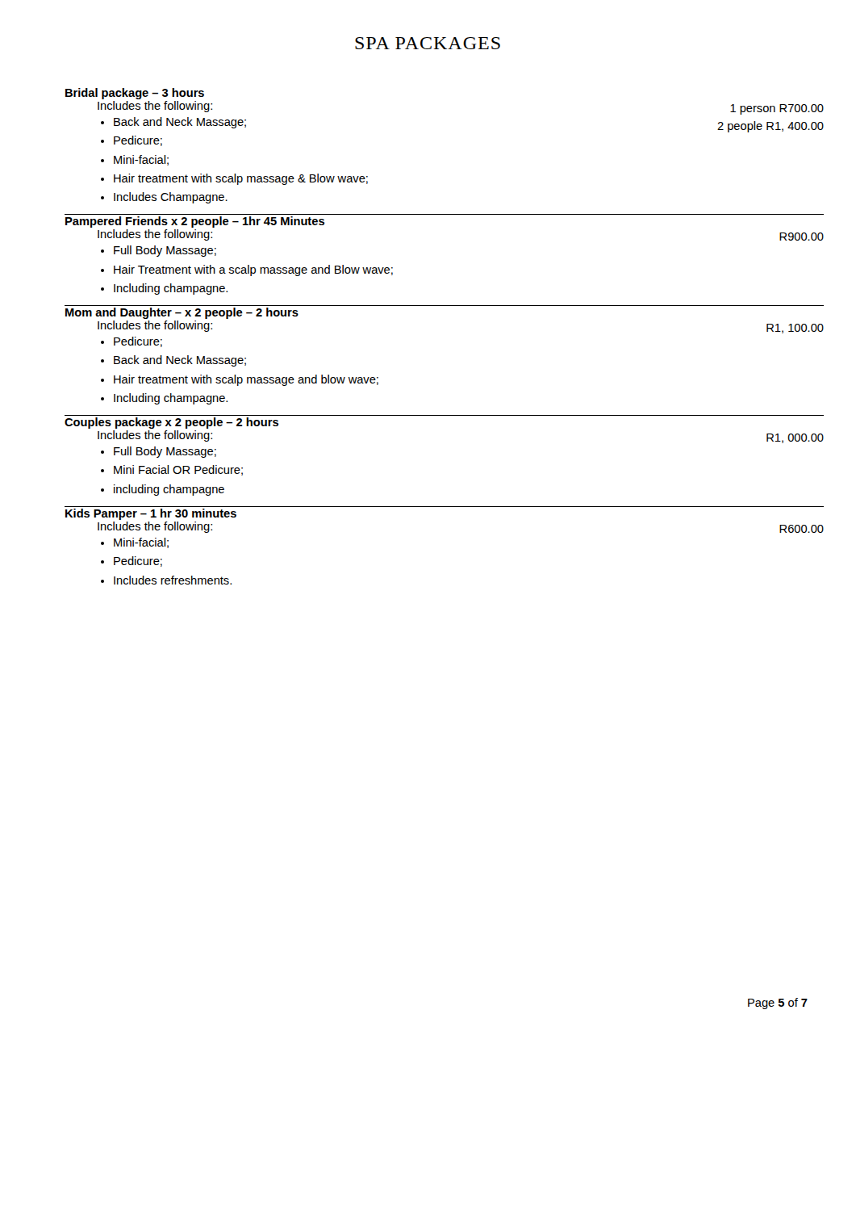SPA PACKAGES
| Bridal package – 3 hours |
| Includes the following: Back and Neck Massage; Pedicure; Mini-facial; Hair treatment with scalp massage & Blow wave; Includes Champagne. | 1 person R700.00 2 people R1, 400.00 |
| Pampered Friends x 2 people – 1hr 45 Minutes |
| Includes the following: Full Body Massage; Hair Treatment with a scalp massage and Blow wave; Including champagne. | R900.00 |
| Mom and Daughter – x 2 people – 2 hours |
| Includes the following: Pedicure; Back and Neck Massage; Hair treatment with scalp massage and blow wave; Including champagne. | R1, 100.00 |
| Couples package x 2 people – 2 hours |
| Includes the following: Full Body Massage; Mini Facial OR Pedicure; including champagne | R1, 000.00 |
| Kids Pamper – 1 hr 30 minutes |
| Includes the following: Mini-facial; Pedicure; Includes refreshments. | R600.00 |
Page 5 of 7